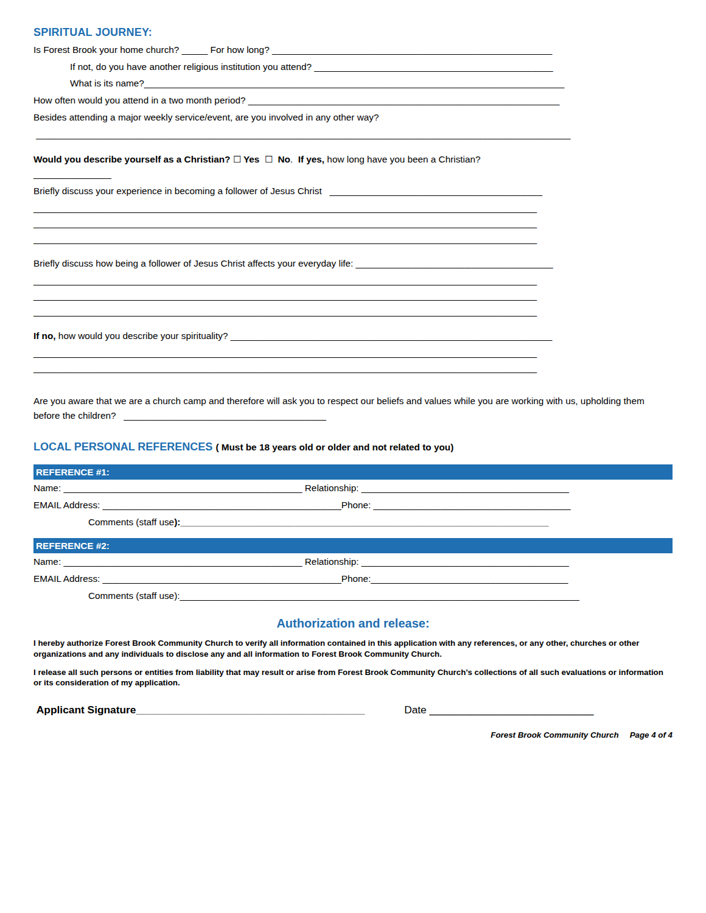SPIRITUAL JOURNEY:
Is Forest Brook your home church? _____ For how long? ______________________________________________________
If not, do you have another religious institution you attend? ______________________________________________
What is its name?_________________________________________________________________________________
How often would you attend in a two month period? ____________________________________________________________
Besides attending a major weekly service/event, are you involved in any other way?
_______________________________________________________________________________________________________
Would you describe yourself as a Christian? ☐ Yes ☐ No. If yes, how long have you been a Christian?
_______________
Briefly discuss your experience in becoming a follower of Jesus Christ _________________________________________
_______________________________________________________________________________________________________
_______________________________________________________________________________________________________
_______________________________________________________________________________________________________
Briefly discuss how being a follower of Jesus Christ affects your everyday life: ______________________________________
_______________________________________________________________________________________________________
_______________________________________________________________________________________________________
_______________________________________________________________________________________________________
If no, how would you describe your spirituality? ______________________________________________________________
_______________________________________________________________________________________________________
_______________________________________________________________________________________________________
Are you aware that we are a church camp and therefore will ask you to respect our beliefs and values while you are working with us, upholding them before the children? _______________________________________
LOCAL PERSONAL REFERENCES ( Must be 18 years old or older and not related to you)
REFERENCE #1:
Name: ______________________________________________ Relationship: ________________________________________
EMAIL Address: ______________________________________________Phone: ______________________________________
Comments (staff use):_______________________________________________________________________
REFERENCE #2:
Name: ______________________________________________ Relationship: ________________________________________
EMAIL Address: ______________________________________________Phone:______________________________________
Comments (staff use):_____________________________________________________________________________
Authorization and release:
I hereby authorize Forest Brook Community Church to verify all information contained in this application with any references, or any other, churches or other organizations and any individuals to disclose any and all information to Forest Brook Community Church.
I release all such persons or entities from liability that may result or arise from Forest Brook Community Church’s collections of all such evaluations or information or its consideration of my application.
Applicant Signature_______________________________________ Date ____________________________
Forest Brook Community Church Page 4 of 4